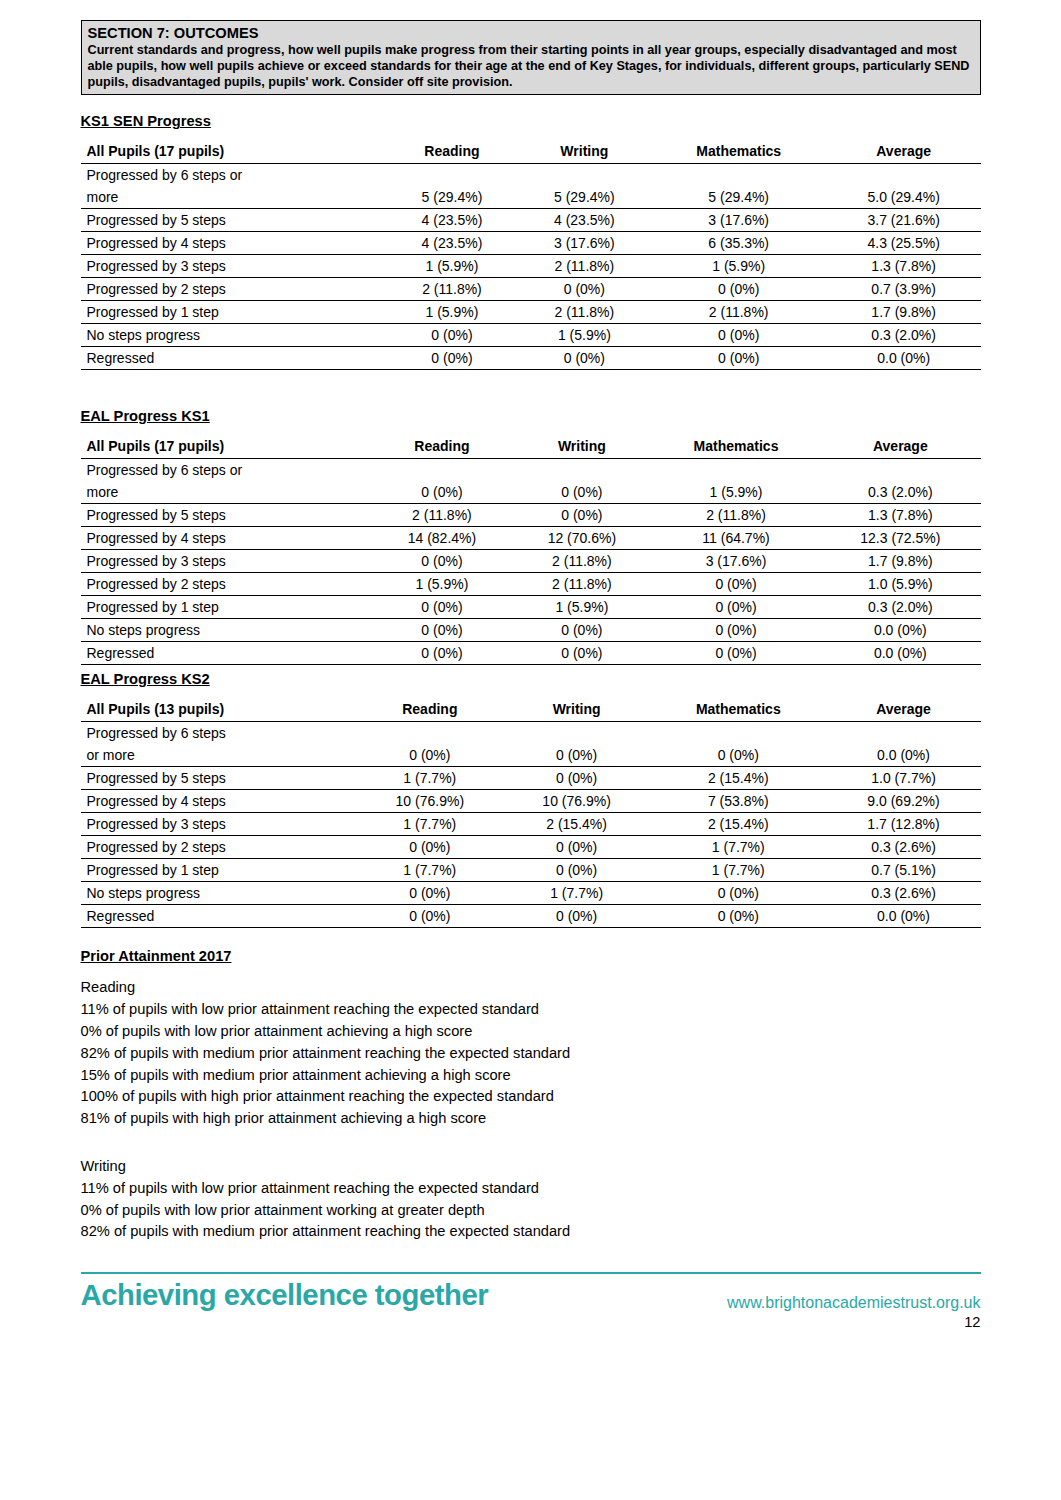SECTION 7: OUTCOMES
Current standards and progress, how well pupils make progress from their starting points in all year groups, especially disadvantaged and most able pupils, how well pupils achieve or exceed standards for their age at the end of Key Stages, for individuals, different groups, particularly SEND pupils, disadvantaged pupils, pupils' work. Consider off site provision.
KS1 SEN Progress
| All Pupils (17 pupils) | Reading | Writing | Mathematics | Average |
| --- | --- | --- | --- | --- |
| Progressed by 6 steps or | | | | |
| more | 5 (29.4%) | 5 (29.4%) | 5 (29.4%) | 5.0 (29.4%) |
| Progressed by 5 steps | 4 (23.5%) | 4 (23.5%) | 3 (17.6%) | 3.7 (21.6%) |
| Progressed by 4 steps | 4 (23.5%) | 3 (17.6%) | 6 (35.3%) | 4.3 (25.5%) |
| Progressed by 3 steps | 1 (5.9%) | 2 (11.8%) | 1 (5.9%) | 1.3 (7.8%) |
| Progressed by 2 steps | 2 (11.8%) | 0 (0%) | 0 (0%) | 0.7 (3.9%) |
| Progressed by 1 step | 1 (5.9%) | 2 (11.8%) | 2 (11.8%) | 1.7 (9.8%) |
| No steps progress | 0 (0%) | 1 (5.9%) | 0 (0%) | 0.3 (2.0%) |
| Regressed | 0 (0%) | 0 (0%) | 0 (0%) | 0.0 (0%) |
EAL Progress KS1
| All Pupils (17 pupils) | Reading | Writing | Mathematics | Average |
| --- | --- | --- | --- | --- |
| Progressed by 6 steps or | | | | |
| more | 0 (0%) | 0 (0%) | 1 (5.9%) | 0.3 (2.0%) |
| Progressed by 5 steps | 2 (11.8%) | 0 (0%) | 2 (11.8%) | 1.3 (7.8%) |
| Progressed by 4 steps | 14 (82.4%) | 12 (70.6%) | 11 (64.7%) | 12.3 (72.5%) |
| Progressed by 3 steps | 0 (0%) | 2 (11.8%) | 3 (17.6%) | 1.7 (9.8%) |
| Progressed by 2 steps | 1 (5.9%) | 2 (11.8%) | 0 (0%) | 1.0 (5.9%) |
| Progressed by 1 step | 0 (0%) | 1 (5.9%) | 0 (0%) | 0.3 (2.0%) |
| No steps progress | 0 (0%) | 0 (0%) | 0 (0%) | 0.0 (0%) |
| Regressed | 0 (0%) | 0 (0%) | 0 (0%) | 0.0 (0%) |
EAL Progress KS2
| All Pupils (13 pupils) | Reading | Writing | Mathematics | Average |
| --- | --- | --- | --- | --- |
| Progressed by 6 steps | | | | |
| or more | 0 (0%) | 0 (0%) | 0 (0%) | 0.0 (0%) |
| Progressed by 5 steps | 1 (7.7%) | 0 (0%) | 2 (15.4%) | 1.0 (7.7%) |
| Progressed by 4 steps | 10 (76.9%) | 10 (76.9%) | 7 (53.8%) | 9.0 (69.2%) |
| Progressed by 3 steps | 1 (7.7%) | 2 (15.4%) | 2 (15.4%) | 1.7 (12.8%) |
| Progressed by 2 steps | 0 (0%) | 0 (0%) | 1 (7.7%) | 0.3 (2.6%) |
| Progressed by 1 step | 1 (7.7%) | 0 (0%) | 1 (7.7%) | 0.7 (5.1%) |
| No steps progress | 0 (0%) | 1 (7.7%) | 0 (0%) | 0.3 (2.6%) |
| Regressed | 0 (0%) | 0 (0%) | 0 (0%) | 0.0 (0%) |
Prior Attainment 2017
Reading
11% of pupils with low prior attainment reaching the expected standard
0% of pupils with low prior attainment achieving a high score
82% of pupils with medium prior attainment reaching the expected standard
15% of pupils with medium prior attainment achieving a high score
100% of pupils with high prior attainment reaching the expected standard
81% of pupils with high prior attainment achieving a high score
Writing
11% of pupils with low prior attainment reaching the expected standard
0% of pupils with low prior attainment working at greater depth
82% of pupils with medium prior attainment reaching the expected standard
Achieving excellence together
www.brightonacademiestrust.org.uk
12